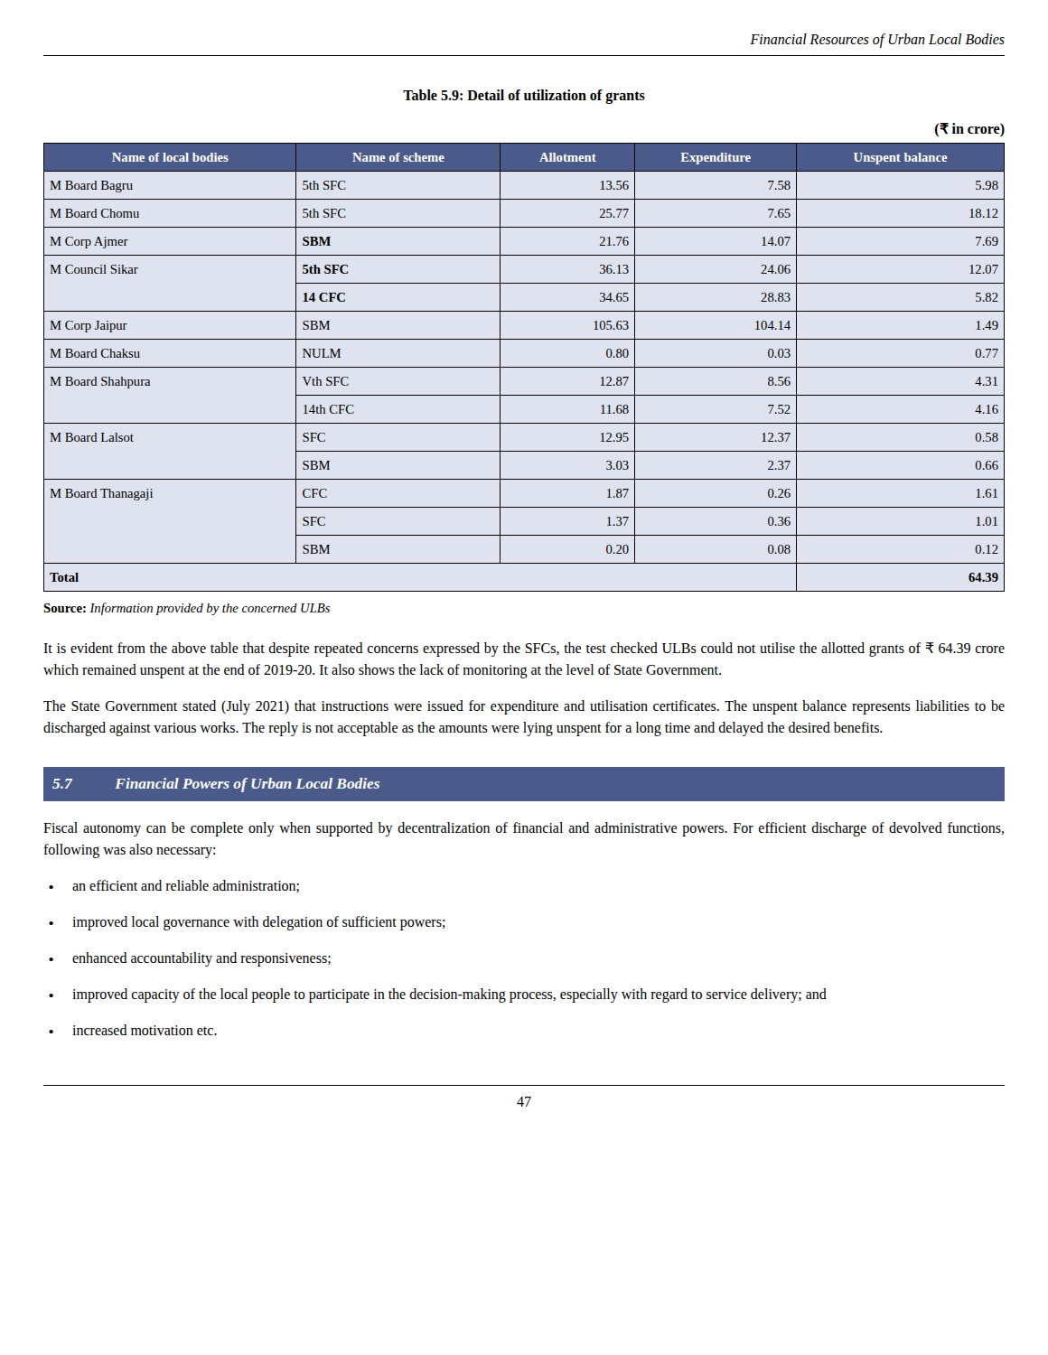Financial Resources of Urban Local Bodies
Table 5.9: Detail of utilization of grants
(₹ in crore)
| Name of local bodies | Name of scheme | Allotment | Expenditure | Unspent balance |
| --- | --- | --- | --- | --- |
| M Board Bagru | 5th SFC | 13.56 | 7.58 | 5.98 |
| M Board Chomu | 5th SFC | 25.77 | 7.65 | 18.12 |
| M Corp Ajmer | SBM | 21.76 | 14.07 | 7.69 |
| M Council Sikar | 5th SFC | 36.13 | 24.06 | 12.07 |
| 14 CFC | 34.65 | 28.83 | 5.82 |
| M Corp Jaipur | SBM | 105.63 | 104.14 | 1.49 |
| M Board Chaksu | NULM | 0.80 | 0.03 | 0.77 |
| M Board Shahpura | Vth SFC | 12.87 | 8.56 | 4.31 |
| 14th CFC | 11.68 | 7.52 | 4.16 |
| M Board Lalsot | SFC | 12.95 | 12.37 | 0.58 |
| SBM | 3.03 | 2.37 | 0.66 |
| M Board Thanagaji | CFC | 1.87 | 0.26 | 1.61 |
| SFC | 1.37 | 0.36 | 1.01 |
| SBM | 0.20 | 0.08 | 0.12 |
| Total | 64.39 |
Source: Information provided by the concerned ULBs
It is evident from the above table that despite repeated concerns expressed by the SFCs, the test checked ULBs could not utilise the allotted grants of ₹ 64.39 crore which remained unspent at the end of 2019-20. It also shows the lack of monitoring at the level of State Government.
The State Government stated (July 2021) that instructions were issued for expenditure and utilisation certificates. The unspent balance represents liabilities to be discharged against various works. The reply is not acceptable as the amounts were lying unspent for a long time and delayed the desired benefits.
5.7 Financial Powers of Urban Local Bodies
Fiscal autonomy can be complete only when supported by decentralization of financial and administrative powers. For efficient discharge of devolved functions, following was also necessary:
an efficient and reliable administration;
improved local governance with delegation of sufficient powers;
enhanced accountability and responsiveness;
improved capacity of the local people to participate in the decision-making process, especially with regard to service delivery; and
increased motivation etc.
47